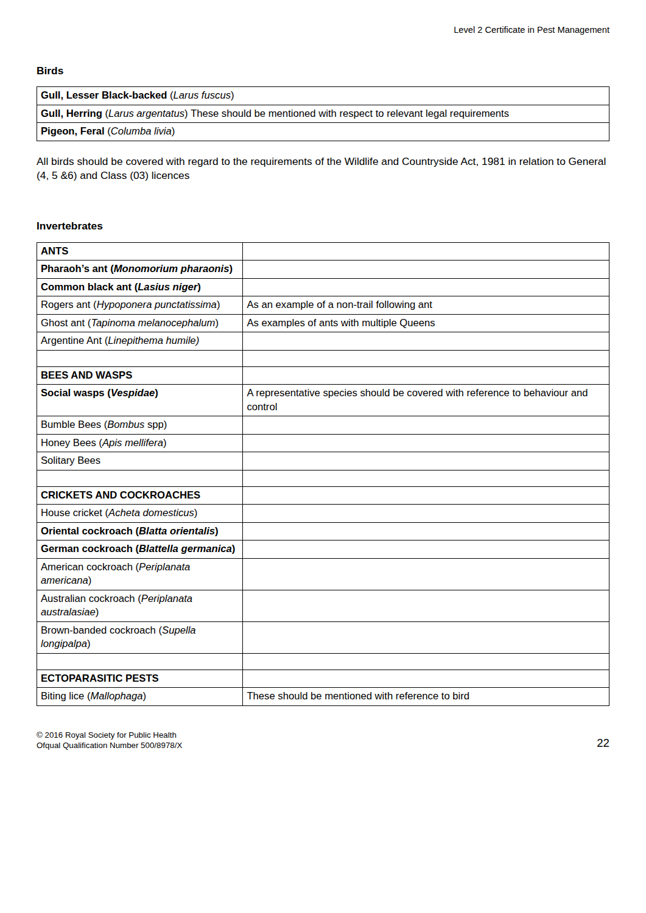Level 2 Certificate in Pest Management
Birds
| Gull, Lesser Black-backed ( Larus fuscus ) |
| Gull, Herring ( Larus argentatus ) These should be mentioned with respect to relevant legal requirements |
| Pigeon, Feral ( Columba livia ) |
All birds should be covered with regard to the requirements of the Wildlife and Countryside Act, 1981 in relation to General (4, 5 &6) and Class (03) licences
Invertebrates
| ANTS | |
| Pharaoh’s ant ( Monomorium pharaonis ) | |
| Common black ant ( Lasius niger ) | |
| Rogers ant ( Hypoponera punctatissima ) | As an example of a non-trail following ant |
| Ghost ant ( Tapinoma melanocephalum ) | As examples of ants with multiple Queens |
| Argentine Ant ( Linepithema humile) | |
| BEES AND WASPS | |
| Social wasps ( Vespidae ) | A representative species should be covered with reference to behaviour and control |
| Bumble Bees ( Bombus spp) | |
| Honey Bees ( Apis mellifera ) | |
| Solitary Bees | |
| CRICKETS AND COCKROACHES | |
| House cricket ( Acheta domesticus ) | |
| Oriental cockroach ( Blatta orientalis ) | |
| German cockroach ( Blattella germanica ) | |
| American cockroach ( Periplanata americana ) | |
| Australian cockroach ( Periplanata australasiae ) | |
| Brown-banded cockroach ( Supella longipalpa ) | |
| ECTOPARASITIC PESTS | |
| Biting lice ( Mallophaga ) | These should be mentioned with reference to bird |
© 2016 Royal Society for Public Health
Ofqual Qualification Number 500/8978/X
22